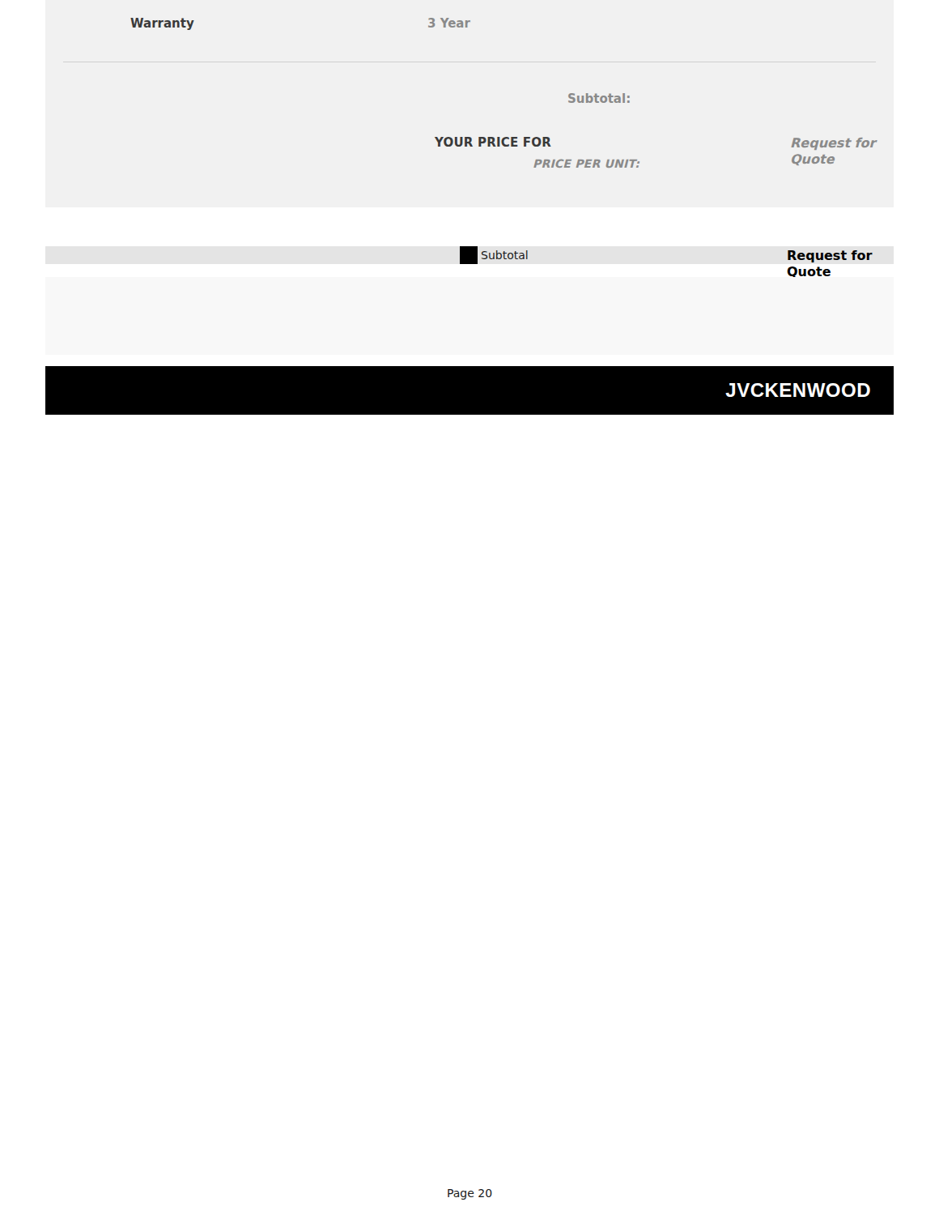Warranty
3 Year
Subtotal:
YOUR PRICE FOR
PRICE PER UNIT:
Request for Quote
Subtotal
Request for Quote
JVCKENWOOD
Page 20